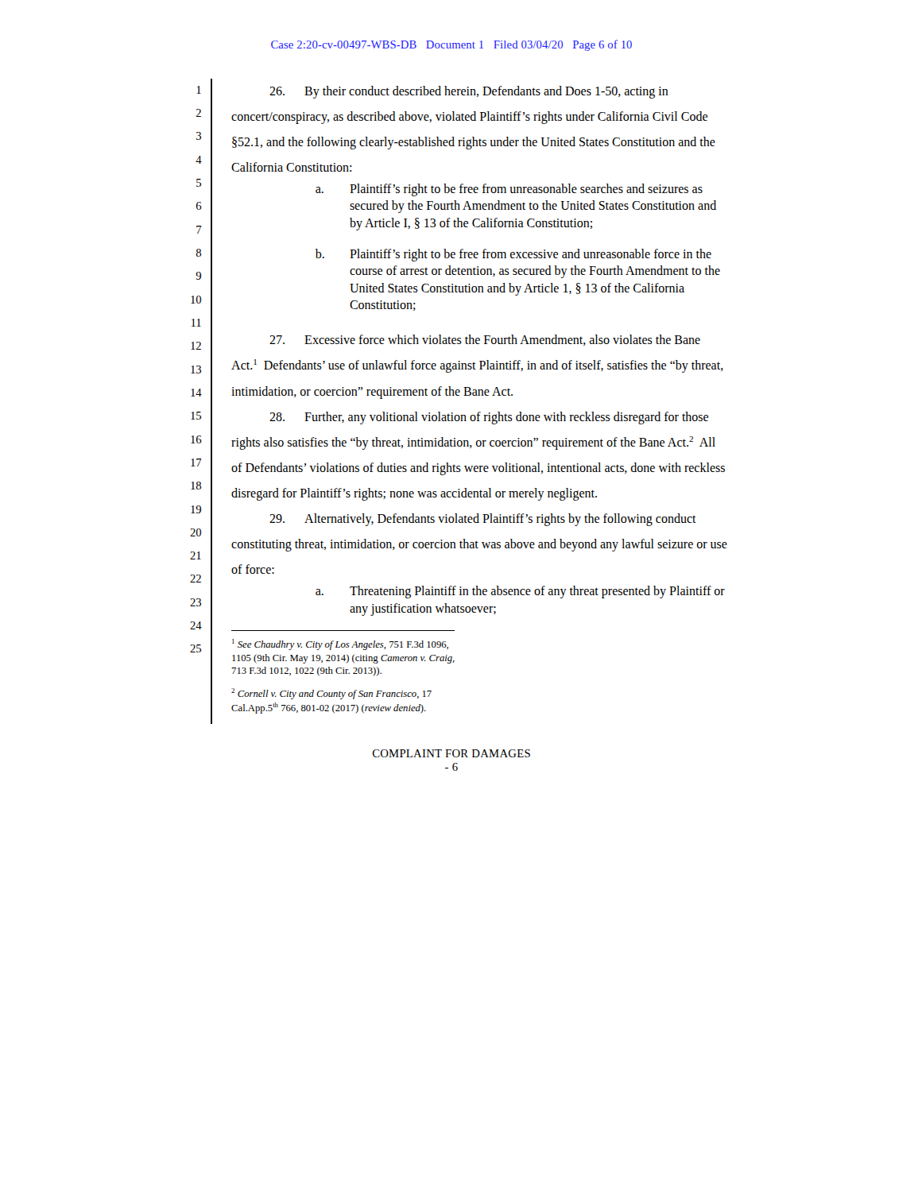Case 2:20-cv-00497-WBS-DB Document 1 Filed 03/04/20 Page 6 of 10
1
2
3
4
5
6
7
8
9
10
11
12
13
14
15
16
17
18
19
20
21
22
23
24
25
26. By their conduct described herein, Defendants and Does 1-50, acting in concert/conspiracy, as described above, violated Plaintiff’s rights under California Civil Code §52.1, and the following clearly-established rights under the United States Constitution and the California Constitution:
a.
Plaintiff’s right to be free from unreasonable searches and seizures as secured by the Fourth Amendment to the United States Constitution and by Article I, § 13 of the California Constitution;
b.
Plaintiff’s right to be free from excessive and unreasonable force in the course of arrest or detention, as secured by the Fourth Amendment to the United States Constitution and by Article 1, § 13 of the California Constitution;
27. Excessive force which violates the Fourth Amendment, also violates the Bane Act.1 Defendants’ use of unlawful force against Plaintiff, in and of itself, satisfies the “by threat, intimidation, or coercion” requirement of the Bane Act.
28. Further, any volitional violation of rights done with reckless disregard for those rights also satisfies the “by threat, intimidation, or coercion” requirement of the Bane Act.2 All of Defendants’ violations of duties and rights were volitional, intentional acts, done with reckless disregard for Plaintiff’s rights; none was accidental or merely negligent.
29. Alternatively, Defendants violated Plaintiff’s rights by the following conduct constituting threat, intimidation, or coercion that was above and beyond any lawful seizure or use of force:
a.
Threatening Plaintiff in the absence of any threat presented by Plaintiff or any justification whatsoever;
1 See Chaudhry v. City of Los Angeles, 751 F.3d 1096, 1105 (9th Cir. May 19, 2014) (citing Cameron v. Craig, 713 F.3d 1012, 1022 (9th Cir. 2013)).
2 Cornell v. City and County of San Francisco, 17 Cal.App.5th 766, 801-02 (2017) (review denied).
COMPLAINT FOR DAMAGES - 6